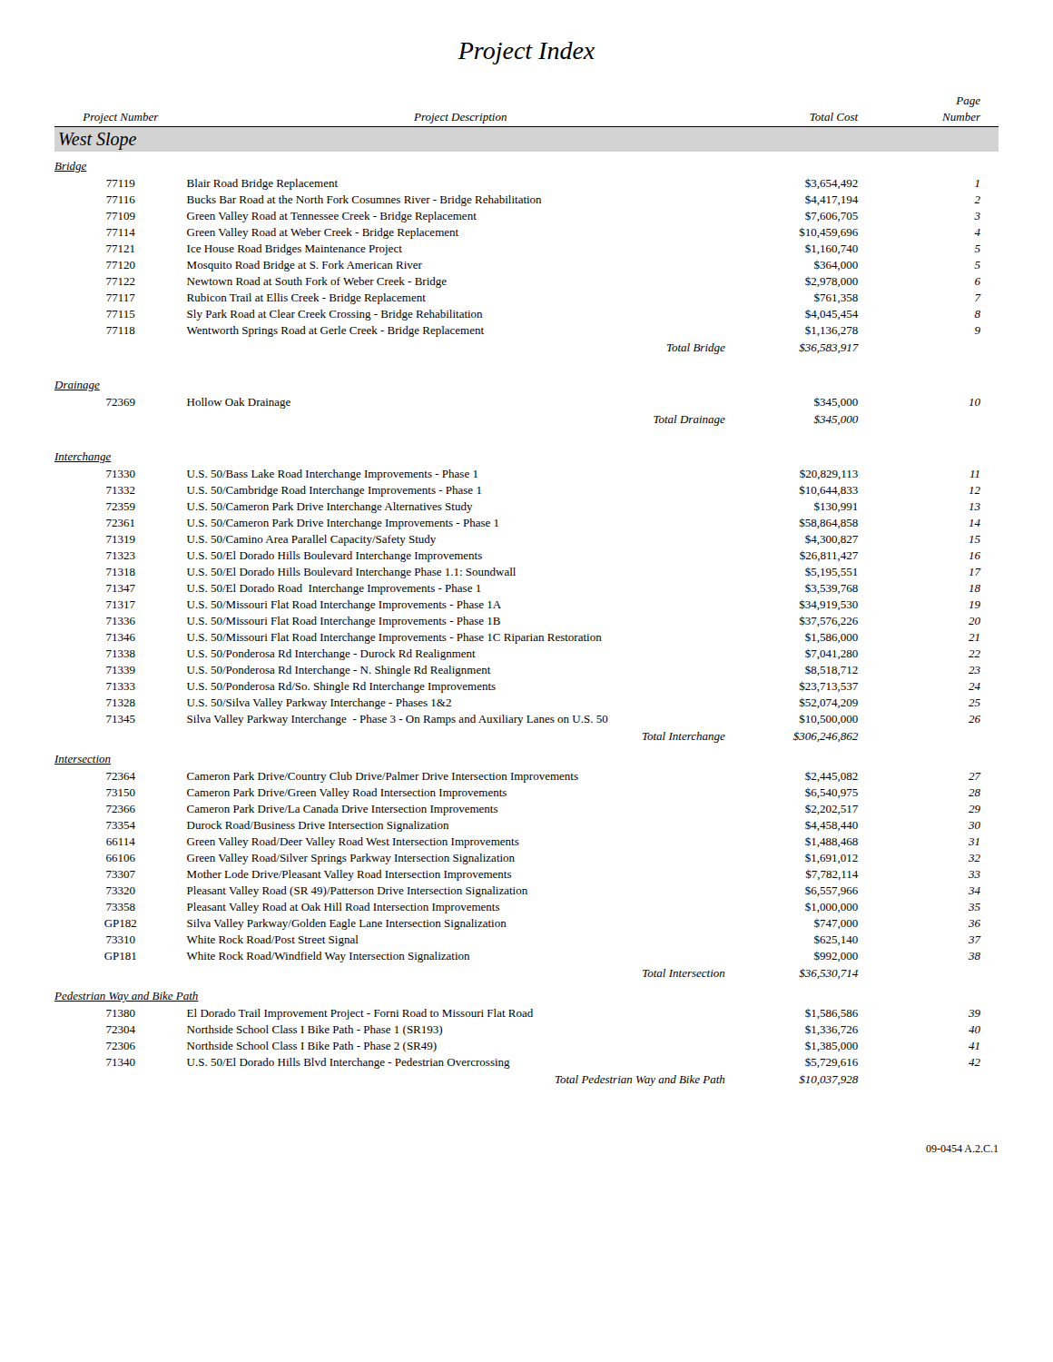Project Index
| | Page |
| --- | --- |
| Project Number | Project Description | Total Cost | Number |
| West Slope |
| Bridge |
| 77119 | Blair Road Bridge Replacement | $3,654,492 | 1 |
| 77116 | Bucks Bar Road at the North Fork Cosumnes River - Bridge Rehabilitation | $4,417,194 | 2 |
| 77109 | Green Valley Road at Tennessee Creek - Bridge Replacement | $7,606,705 | 3 |
| 77114 | Green Valley Road at Weber Creek - Bridge Replacement | $10,459,696 | 4 |
| 77121 | Ice House Road Bridges Maintenance Project | $1,160,740 | 5 |
| 77120 | Mosquito Road Bridge at S. Fork American River | $364,000 | 5 |
| 77122 | Newtown Road at South Fork of Weber Creek - Bridge | $2,978,000 | 6 |
| 77117 | Rubicon Trail at Ellis Creek - Bridge Replacement | $761,358 | 7 |
| 77115 | Sly Park Road at Clear Creek Crossing - Bridge Rehabilitation | $4,045,454 | 8 |
| 77118 | Wentworth Springs Road at Gerle Creek - Bridge Replacement | $1,136,278 | 9 |
| | Total Bridge | $36,583,917 | |
| Drainage |
| 72369 | Hollow Oak Drainage | $345,000 | 10 |
| | Total Drainage | $345,000 | |
| Interchange |
| 71330 | U.S. 50/Bass Lake Road Interchange Improvements - Phase 1 | $20,829,113 | 11 |
| 71332 | U.S. 50/Cambridge Road Interchange Improvements - Phase 1 | $10,644,833 | 12 |
| 72359 | U.S. 50/Cameron Park Drive Interchange Alternatives Study | $130,991 | 13 |
| 72361 | U.S. 50/Cameron Park Drive Interchange Improvements - Phase 1 | $58,864,858 | 14 |
| 71319 | U.S. 50/Camino Area Parallel Capacity/Safety Study | $4,300,827 | 15 |
| 71323 | U.S. 50/El Dorado Hills Boulevard Interchange Improvements | $26,811,427 | 16 |
| 71318 | U.S. 50/El Dorado Hills Boulevard Interchange Phase 1.1: Soundwall | $5,195,551 | 17 |
| 71347 | U.S. 50/El Dorado Road Interchange Improvements - Phase 1 | $3,539,768 | 18 |
| 71317 | U.S. 50/Missouri Flat Road Interchange Improvements - Phase 1A | $34,919,530 | 19 |
| 71336 | U.S. 50/Missouri Flat Road Interchange Improvements - Phase 1B | $37,576,226 | 20 |
| 71346 | U.S. 50/Missouri Flat Road Interchange Improvements - Phase 1C Riparian Restoration | $1,586,000 | 21 |
| 71338 | U.S. 50/Ponderosa Rd Interchange - Durock Rd Realignment | $7,041,280 | 22 |
| 71339 | U.S. 50/Ponderosa Rd Interchange - N. Shingle Rd Realignment | $8,518,712 | 23 |
| 71333 | U.S. 50/Ponderosa Rd/So. Shingle Rd Interchange Improvements | $23,713,537 | 24 |
| 71328 | U.S. 50/Silva Valley Parkway Interchange - Phases 1&2 | $52,074,209 | 25 |
| 71345 | Silva Valley Parkway Interchange - Phase 3 - On Ramps and Auxiliary Lanes on U.S. 50 | $10,500,000 | 26 |
| | Total Interchange | $306,246,862 | |
| Intersection |
| 72364 | Cameron Park Drive/Country Club Drive/Palmer Drive Intersection Improvements | $2,445,082 | 27 |
| 73150 | Cameron Park Drive/Green Valley Road Intersection Improvements | $6,540,975 | 28 |
| 72366 | Cameron Park Drive/La Canada Drive Intersection Improvements | $2,202,517 | 29 |
| 73354 | Durock Road/Business Drive Intersection Signalization | $4,458,440 | 30 |
| 66114 | Green Valley Road/Deer Valley Road West Intersection Improvements | $1,488,468 | 31 |
| 66106 | Green Valley Road/Silver Springs Parkway Intersection Signalization | $1,691,012 | 32 |
| 73307 | Mother Lode Drive/Pleasant Valley Road Intersection Improvements | $7,782,114 | 33 |
| 73320 | Pleasant Valley Road (SR 49)/Patterson Drive Intersection Signalization | $6,557,966 | 34 |
| 73358 | Pleasant Valley Road at Oak Hill Road Intersection Improvements | $1,000,000 | 35 |
| GP182 | Silva Valley Parkway/Golden Eagle Lane Intersection Signalization | $747,000 | 36 |
| 73310 | White Rock Road/Post Street Signal | $625,140 | 37 |
| GP181 | White Rock Road/Windfield Way Intersection Signalization | $992,000 | 38 |
| | Total Intersection | $36,530,714 | |
| Pedestrian Way and Bike Path |
| 71380 | El Dorado Trail Improvement Project - Forni Road to Missouri Flat Road | $1,586,586 | 39 |
| 72304 | Northside School Class I Bike Path - Phase 1 (SR193) | $1,336,726 | 40 |
| 72306 | Northside School Class I Bike Path - Phase 2 (SR49) | $1,385,000 | 41 |
| 71340 | U.S. 50/El Dorado Hills Blvd Interchange - Pedestrian Overcrossing | $5,729,616 | 42 |
| | Total Pedestrian Way and Bike Path | $10,037,928 | |
09-0454 A.2.C.1